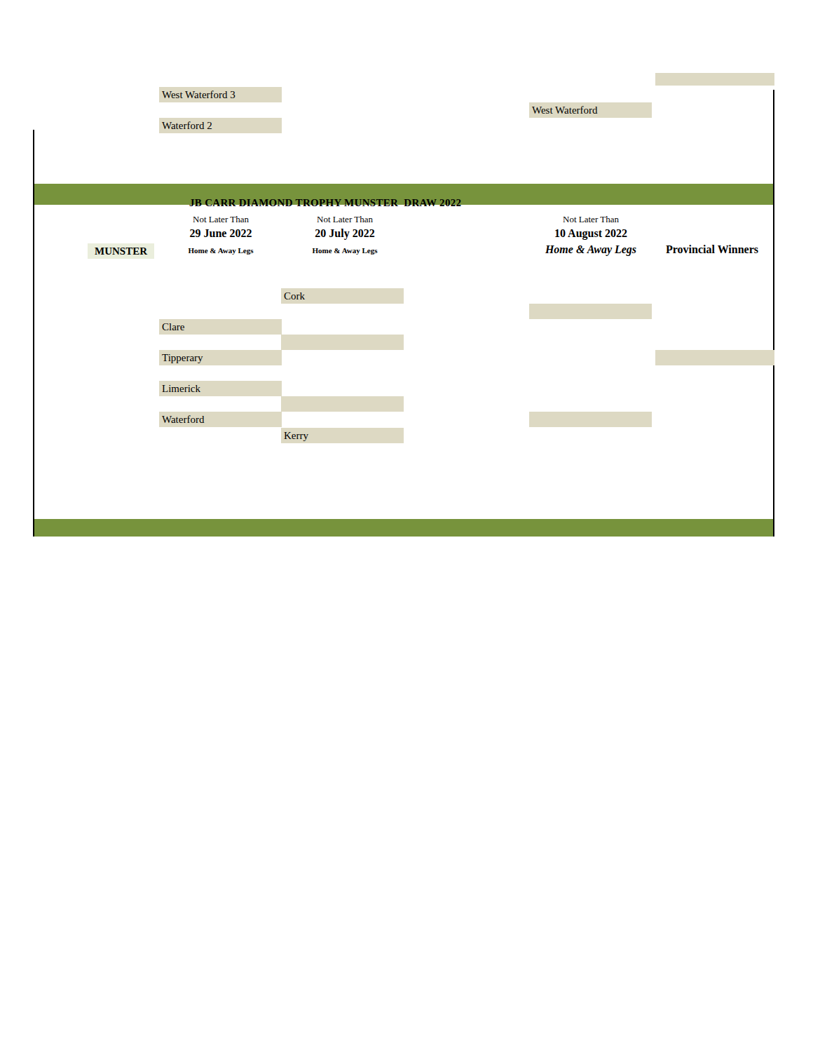West Waterford 3
West Waterford
Waterford 2
JB CARR DIAMOND TROPHY MUNSTER DRAW 2022
Not Later Than
29 June 2022
Home & Away Legs
Not Later Than
20 July 2022
Home & Away Legs
Not Later Than
10 August 2022
Home & Away Legs
MUNSTER
Provincial Winners
Cork
Clare
Tipperary
Limerick
Waterford
Kerry